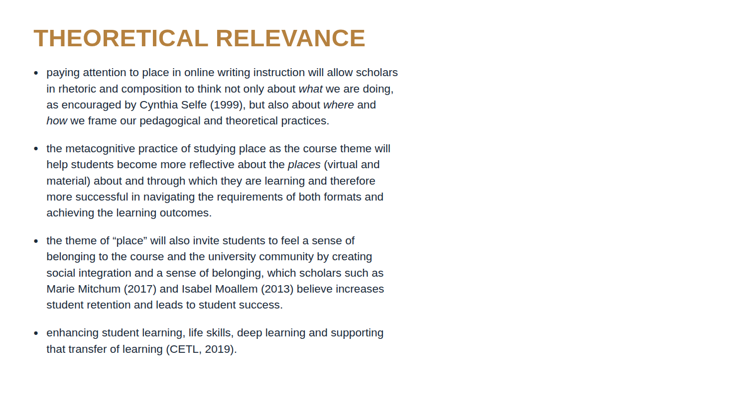THEORETICAL RELEVANCE
paying attention to place in online writing instruction will allow scholars in rhetoric and composition to think not only about what we are doing, as encouraged by Cynthia Selfe (1999), but also about where and how we frame our pedagogical and theoretical practices.
the metacognitive practice of studying place as the course theme will help students become more reflective about the places (virtual and material) about and through which they are learning and therefore more successful in navigating the requirements of both formats and achieving the learning outcomes.
the theme of “place” will also invite students to feel a sense of belonging to the course and the university community by creating social integration and a sense of belonging, which scholars such as Marie Mitchum (2017) and Isabel Moallem (2013) believe increases student retention and leads to student success.
enhancing student learning, life skills, deep learning and supporting that transfer of learning (CETL, 2019).